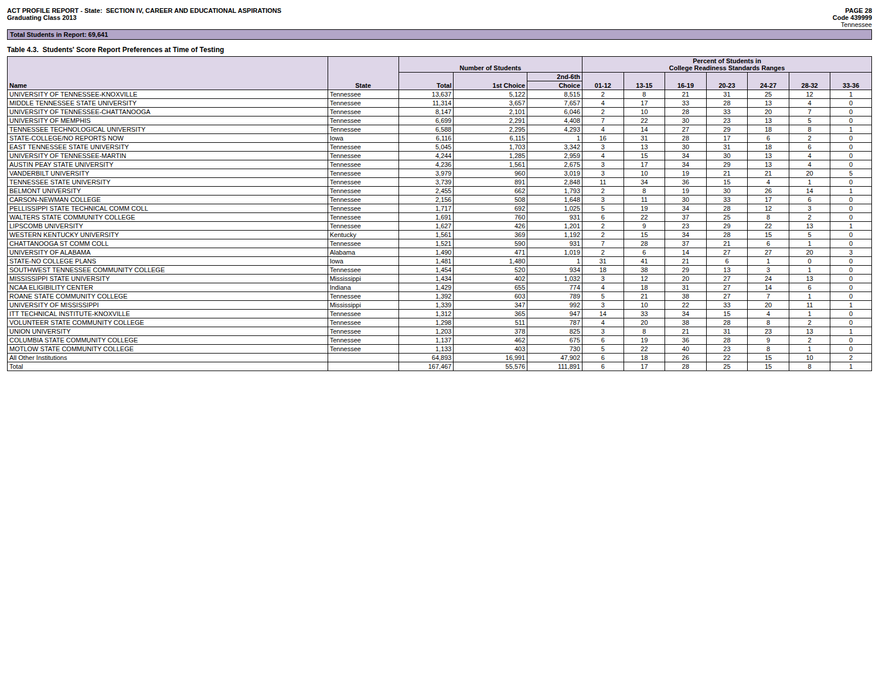ACT PROFILE REPORT - State: SECTION IV, CAREER AND EDUCATIONAL ASPIRATIONS
PAGE 28
Graduating Class 2013
Code 439999
Tennessee
Total Students in Report: 69,641
Table 4.3. Students' Score Report Preferences at Time of Testing
| Name | State | Number of Students | Percent of Students in College Readiness Standards Ranges |
| --- | --- | --- | --- |
| Total | 1st Choice | 2nd-6th | 01-12 | 13-15 | 16-19 | 20-23 | 24-27 | 28-32 | 33-36 |
| Choice |
| UNIVERSITY OF TENNESSEE-KNOXVILLE | Tennessee | 13,637 | 5,122 | 8,515 | 2 | 8 | 21 | 31 | 25 | 12 | 1 |
| MIDDLE TENNESSEE STATE UNIVERSITY | Tennessee | 11,314 | 3,657 | 7,657 | 4 | 17 | 33 | 28 | 13 | 4 | 0 |
| UNIVERSITY OF TENNESSEE-CHATTANOOGA | Tennessee | 8,147 | 2,101 | 6,046 | 2 | 10 | 28 | 33 | 20 | 7 | 0 |
| UNIVERSITY OF MEMPHIS | Tennessee | 6,699 | 2,291 | 4,408 | 7 | 22 | 30 | 23 | 13 | 5 | 0 |
| TENNESSEE TECHNOLOGICAL UNIVERSITY | Tennessee | 6,588 | 2,295 | 4,293 | 4 | 14 | 27 | 29 | 18 | 8 | 1 |
| STATE-COLLEGE/NO REPORTS NOW | Iowa | 6,116 | 6,115 | 1 | 16 | 31 | 28 | 17 | 6 | 2 | 0 |
| EAST TENNESSEE STATE UNIVERSITY | Tennessee | 5,045 | 1,703 | 3,342 | 3 | 13 | 30 | 31 | 18 | 6 | 0 |
| UNIVERSITY OF TENNESSEE-MARTIN | Tennessee | 4,244 | 1,285 | 2,959 | 4 | 15 | 34 | 30 | 13 | 4 | 0 |
| AUSTIN PEAY STATE UNIVERSITY | Tennessee | 4,236 | 1,561 | 2,675 | 3 | 17 | 34 | 29 | 13 | 4 | 0 |
| VANDERBILT UNIVERSITY | Tennessee | 3,979 | 960 | 3,019 | 3 | 10 | 19 | 21 | 21 | 20 | 5 |
| TENNESSEE STATE UNIVERSITY | Tennessee | 3,739 | 891 | 2,848 | 11 | 34 | 36 | 15 | 4 | 1 | 0 |
| BELMONT UNIVERSITY | Tennessee | 2,455 | 662 | 1,793 | 2 | 8 | 19 | 30 | 26 | 14 | 1 |
| CARSON-NEWMAN COLLEGE | Tennessee | 2,156 | 508 | 1,648 | 3 | 11 | 30 | 33 | 17 | 6 | 0 |
| PELLISSIPPI STATE TECHNICAL COMM COLL | Tennessee | 1,717 | 692 | 1,025 | 5 | 19 | 34 | 28 | 12 | 3 | 0 |
| WALTERS STATE COMMUNITY COLLEGE | Tennessee | 1,691 | 760 | 931 | 6 | 22 | 37 | 25 | 8 | 2 | 0 |
| LIPSCOMB UNIVERSITY | Tennessee | 1,627 | 426 | 1,201 | 2 | 9 | 23 | 29 | 22 | 13 | 1 |
| WESTERN KENTUCKY UNIVERSITY | Kentucky | 1,561 | 369 | 1,192 | 2 | 15 | 34 | 28 | 15 | 5 | 0 |
| CHATTANOOGA ST COMM COLL | Tennessee | 1,521 | 590 | 931 | 7 | 28 | 37 | 21 | 6 | 1 | 0 |
| UNIVERSITY OF ALABAMA | Alabama | 1,490 | 471 | 1,019 | 2 | 6 | 14 | 27 | 27 | 20 | 3 |
| STATE-NO COLLEGE PLANS | Iowa | 1,481 | 1,480 | 1 | 31 | 41 | 21 | 6 | 1 | 0 | 0 |
| SOUTHWEST TENNESSEE COMMUNITY COLLEGE | Tennessee | 1,454 | 520 | 934 | 18 | 38 | 29 | 13 | 3 | 1 | 0 |
| MISSISSIPPI STATE UNIVERSITY | Mississippi | 1,434 | 402 | 1,032 | 3 | 12 | 20 | 27 | 24 | 13 | 0 |
| NCAA ELIGIBILITY CENTER | Indiana | 1,429 | 655 | 774 | 4 | 18 | 31 | 27 | 14 | 6 | 0 |
| ROANE STATE COMMUNITY COLLEGE | Tennessee | 1,392 | 603 | 789 | 5 | 21 | 38 | 27 | 7 | 1 | 0 |
| UNIVERSITY OF MISSISSIPPI | Mississippi | 1,339 | 347 | 992 | 3 | 10 | 22 | 33 | 20 | 11 | 1 |
| ITT TECHNICAL INSTITUTE-KNOXVILLE | Tennessee | 1,312 | 365 | 947 | 14 | 33 | 34 | 15 | 4 | 1 | 0 |
| VOLUNTEER STATE COMMUNITY COLLEGE | Tennessee | 1,298 | 511 | 787 | 4 | 20 | 38 | 28 | 8 | 2 | 0 |
| UNION UNIVERSITY | Tennessee | 1,203 | 378 | 825 | 3 | 8 | 21 | 31 | 23 | 13 | 1 |
| COLUMBIA STATE COMMUNITY COLLEGE | Tennessee | 1,137 | 462 | 675 | 6 | 19 | 36 | 28 | 9 | 2 | 0 |
| MOTLOW STATE COMMUNITY COLLEGE | Tennessee | 1,133 | 403 | 730 | 5 | 22 | 40 | 23 | 8 | 1 | 0 |
| All Other Institutions | | 64,893 | 16,991 | 47,902 | 6 | 18 | 26 | 22 | 15 | 10 | 2 |
| Total | | 167,467 | 55,576 | 111,891 | 6 | 17 | 28 | 25 | 15 | 8 | 1 |